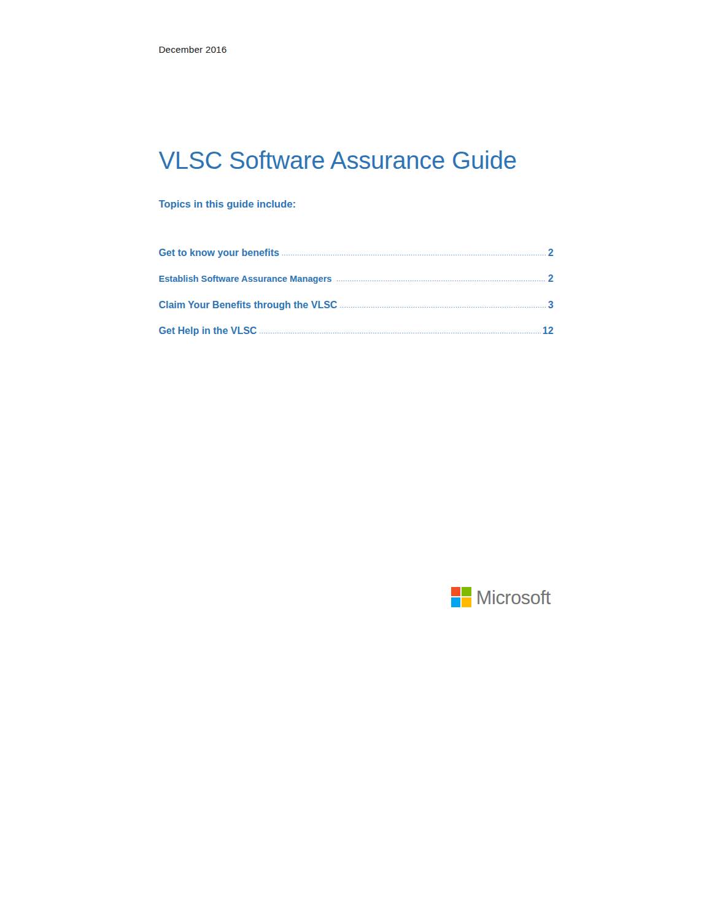December 2016
VLSC Software Assurance Guide
Topics in this guide include:
Get to know your benefits ................................................................................................................................................................................. 2
Establish Software Assurance Managers ......................................................................................................................................... 2
Claim Your Benefits through the VLSC ............................................................................................................................................. 3
Get Help in the VLSC ............................................................................................................................................................................. 12
Microsoft